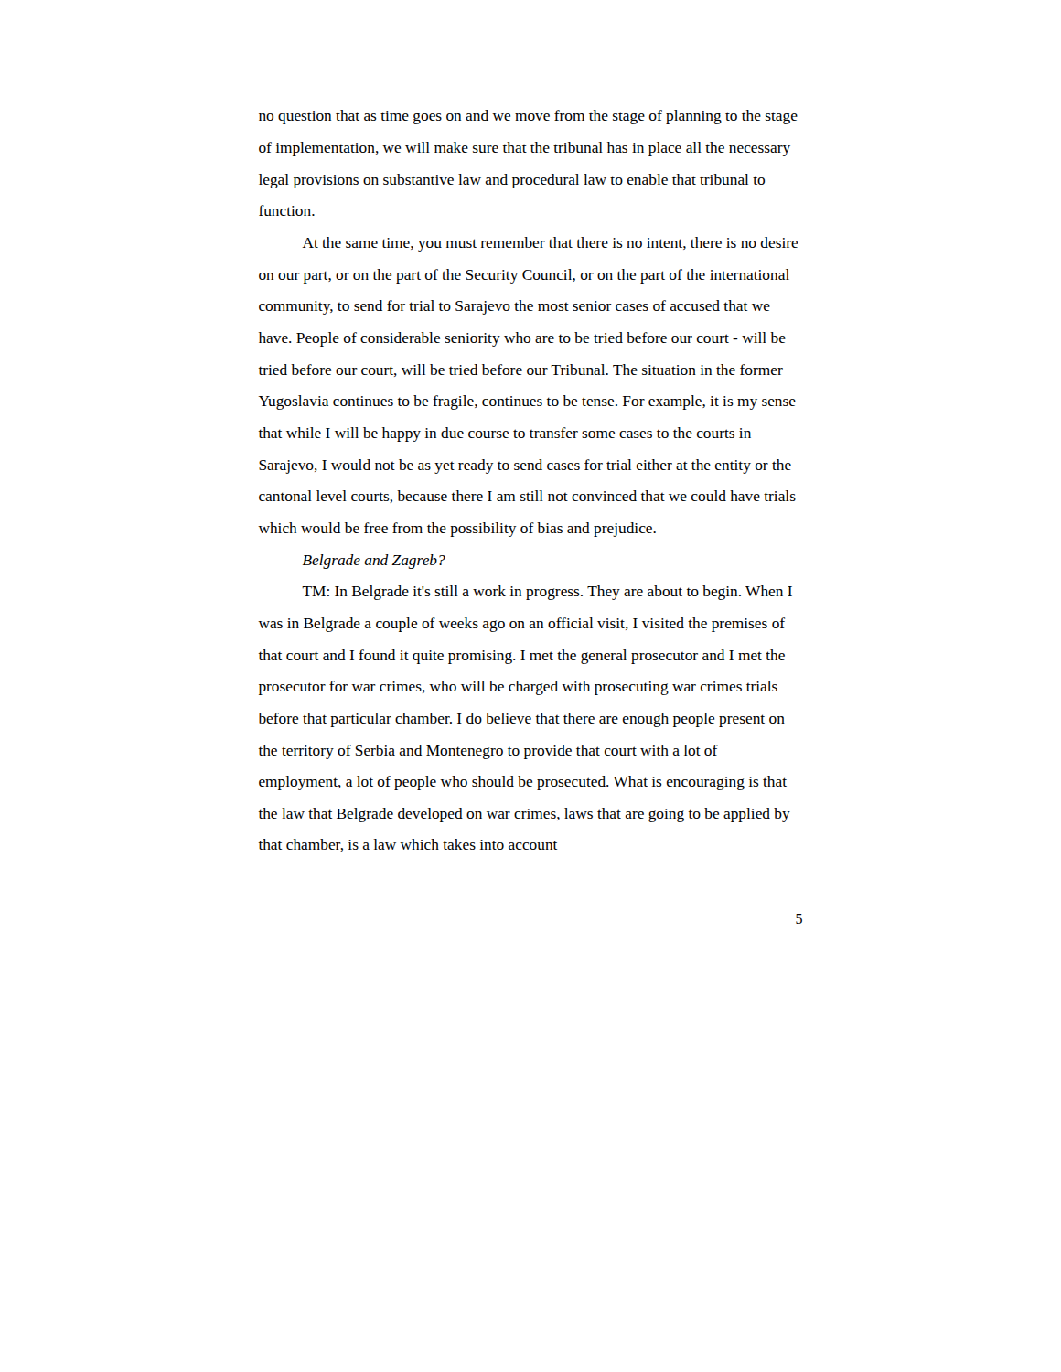no question that as time goes on and we move from the stage of planning to the stage of implementation, we will make sure that the tribunal has in place all the necessary legal provisions on substantive law and procedural law to enable that tribunal to function.
At the same time, you must remember that there is no intent, there is no desire on our part, or on the part of the Security Council, or on the part of the international community, to send for trial to Sarajevo the most senior cases of accused that we have. People of considerable seniority who are to be tried before our court - will be tried before our court, will be tried before our Tribunal. The situation in the former Yugoslavia continues to be fragile, continues to be tense. For example, it is my sense that while I will be happy in due course to transfer some cases to the courts in Sarajevo, I would not be as yet ready to send cases for trial either at the entity or the cantonal level courts, because there I am still not convinced that we could have trials which would be free from the possibility of bias and prejudice.
Belgrade and Zagreb?
TM: In Belgrade it's still a work in progress. They are about to begin. When I was in Belgrade a couple of weeks ago on an official visit, I visited the premises of that court and I found it quite promising. I met the general prosecutor and I met the prosecutor for war crimes, who will be charged with prosecuting war crimes trials before that particular chamber. I do believe that there are enough people present on the territory of Serbia and Montenegro to provide that court with a lot of employment, a lot of people who should be prosecuted. What is encouraging is that the law that Belgrade developed on war crimes, laws that are going to be applied by that chamber, is a law which takes into account
5